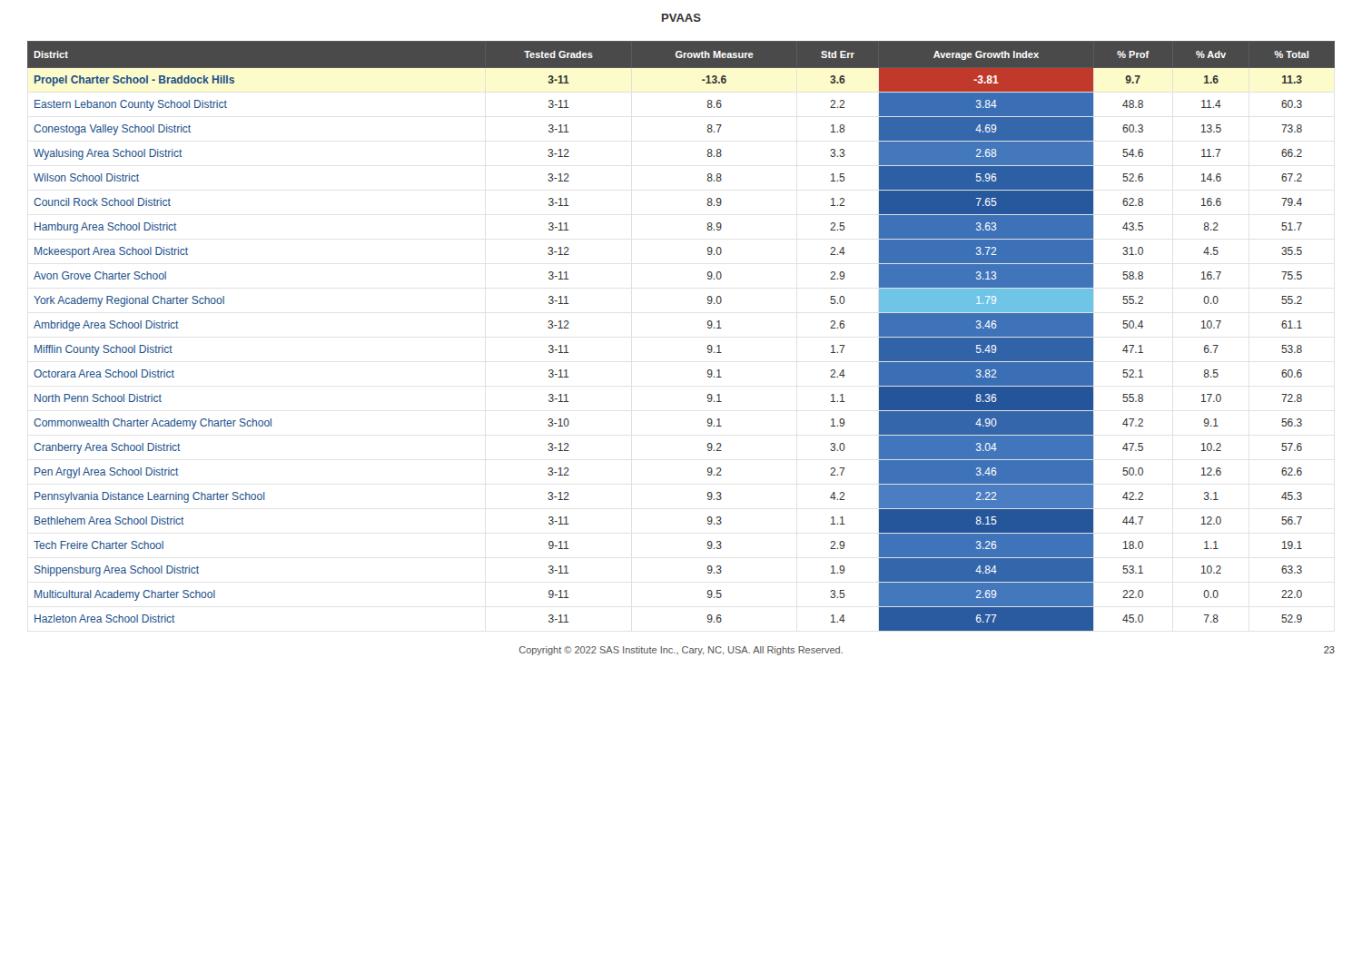PVAAS
| District | Tested Grades | Growth Measure | Std Err | Average Growth Index | % Prof | % Adv | % Total |
| --- | --- | --- | --- | --- | --- | --- | --- |
| Propel Charter School - Braddock Hills | 3-11 | -13.6 | 3.6 | -3.81 | 9.7 | 1.6 | 11.3 |
| Eastern Lebanon County School District | 3-11 | 8.6 | 2.2 | 3.84 | 48.8 | 11.4 | 60.3 |
| Conestoga Valley School District | 3-11 | 8.7 | 1.8 | 4.69 | 60.3 | 13.5 | 73.8 |
| Wyalusing Area School District | 3-12 | 8.8 | 3.3 | 2.68 | 54.6 | 11.7 | 66.2 |
| Wilson School District | 3-12 | 8.8 | 1.5 | 5.96 | 52.6 | 14.6 | 67.2 |
| Council Rock School District | 3-11 | 8.9 | 1.2 | 7.65 | 62.8 | 16.6 | 79.4 |
| Hamburg Area School District | 3-11 | 8.9 | 2.5 | 3.63 | 43.5 | 8.2 | 51.7 |
| Mckeesport Area School District | 3-12 | 9.0 | 2.4 | 3.72 | 31.0 | 4.5 | 35.5 |
| Avon Grove Charter School | 3-11 | 9.0 | 2.9 | 3.13 | 58.8 | 16.7 | 75.5 |
| York Academy Regional Charter School | 3-11 | 9.0 | 5.0 | 1.79 | 55.2 | 0.0 | 55.2 |
| Ambridge Area School District | 3-12 | 9.1 | 2.6 | 3.46 | 50.4 | 10.7 | 61.1 |
| Mifflin County School District | 3-11 | 9.1 | 1.7 | 5.49 | 47.1 | 6.7 | 53.8 |
| Octorara Area School District | 3-11 | 9.1 | 2.4 | 3.82 | 52.1 | 8.5 | 60.6 |
| North Penn School District | 3-11 | 9.1 | 1.1 | 8.36 | 55.8 | 17.0 | 72.8 |
| Commonwealth Charter Academy Charter School | 3-10 | 9.1 | 1.9 | 4.90 | 47.2 | 9.1 | 56.3 |
| Cranberry Area School District | 3-12 | 9.2 | 3.0 | 3.04 | 47.5 | 10.2 | 57.6 |
| Pen Argyl Area School District | 3-12 | 9.2 | 2.7 | 3.46 | 50.0 | 12.6 | 62.6 |
| Pennsylvania Distance Learning Charter School | 3-12 | 9.3 | 4.2 | 2.22 | 42.2 | 3.1 | 45.3 |
| Bethlehem Area School District | 3-11 | 9.3 | 1.1 | 8.15 | 44.7 | 12.0 | 56.7 |
| Tech Freire Charter School | 9-11 | 9.3 | 2.9 | 3.26 | 18.0 | 1.1 | 19.1 |
| Shippensburg Area School District | 3-11 | 9.3 | 1.9 | 4.84 | 53.1 | 10.2 | 63.3 |
| Multicultural Academy Charter School | 9-11 | 9.5 | 3.5 | 2.69 | 22.0 | 0.0 | 22.0 |
| Hazleton Area School District | 3-11 | 9.6 | 1.4 | 6.77 | 45.0 | 7.8 | 52.9 |
Copyright © 2022 SAS Institute Inc., Cary, NC, USA. All Rights Reserved. 23